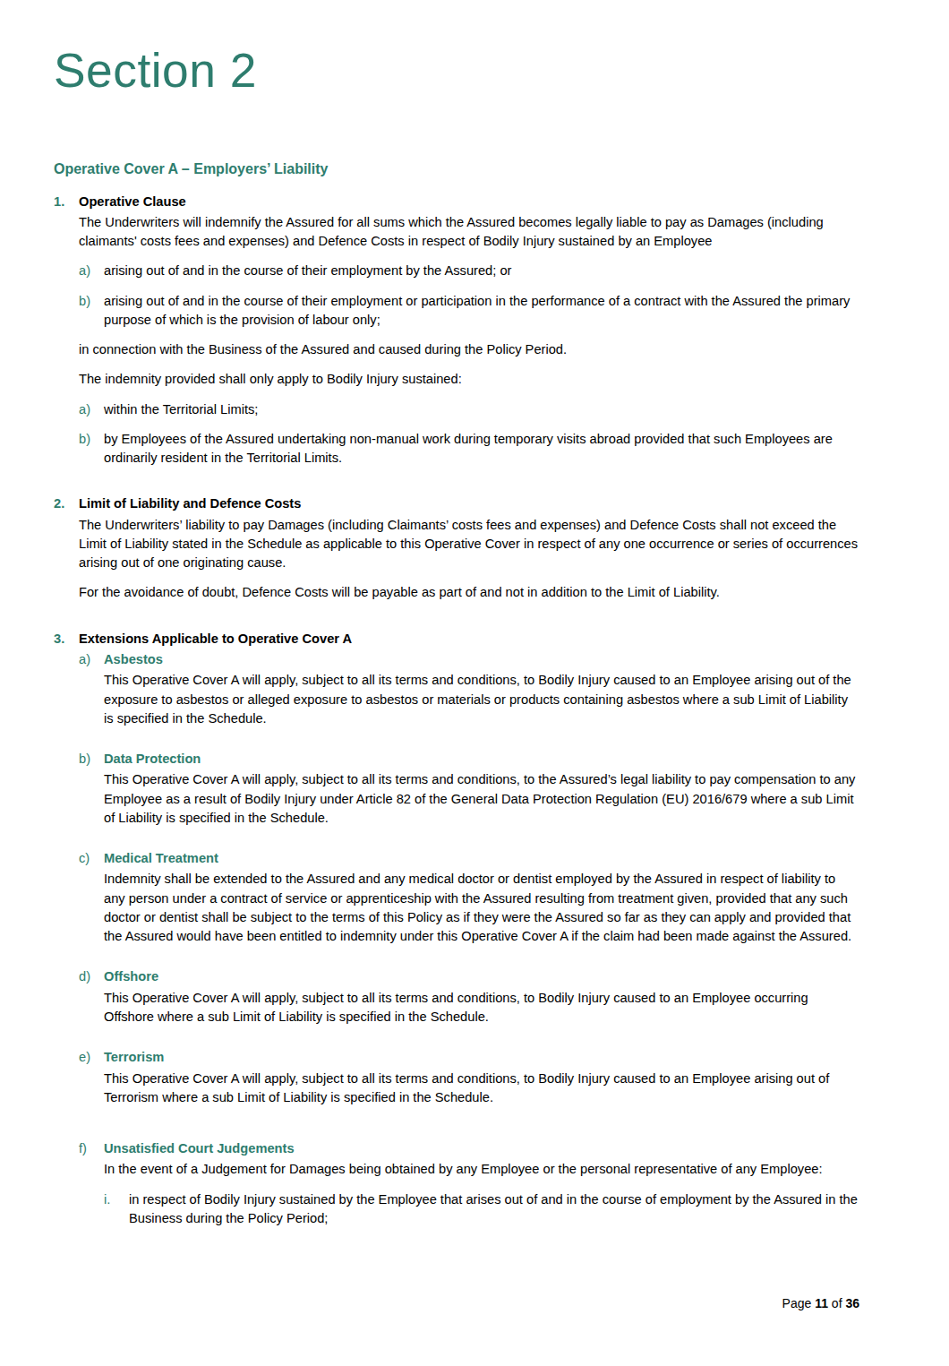Section 2
Operative Cover A – Employers’ Liability
1.
Operative Clause
The Underwriters will indemnify the Assured for all sums which the Assured becomes legally liable to pay as Damages (including claimants' costs fees and expenses) and Defence Costs in respect of Bodily Injury sustained by an Employee
a)
arising out of and in the course of their employment by the Assured; or
b)
arising out of and in the course of their employment or participation in the performance of a contract with the Assured the primary purpose of which is the provision of labour only;
in connection with the Business of the Assured and caused during the Policy Period.
The indemnity provided shall only apply to Bodily Injury sustained:
a)
within the Territorial Limits;
b)
by Employees of the Assured undertaking non-manual work during temporary visits abroad provided that such Employees are ordinarily resident in the Territorial Limits.
2.
Limit of Liability and Defence Costs
The Underwriters’ liability to pay Damages (including Claimants’ costs fees and expenses) and Defence Costs shall not exceed the Limit of Liability stated in the Schedule as applicable to this Operative Cover in respect of any one occurrence or series of occurrences arising out of one originating cause.
For the avoidance of doubt, Defence Costs will be payable as part of and not in addition to the Limit of Liability.
3.
Extensions Applicable to Operative Cover A
a)
Asbestos
This Operative Cover A will apply, subject to all its terms and conditions, to Bodily Injury caused to an Employee arising out of the exposure to asbestos or alleged exposure to asbestos or materials or products containing asbestos where a sub Limit of Liability is specified in the Schedule.
b)
Data Protection
This Operative Cover A will apply, subject to all its terms and conditions, to the Assured’s legal liability to pay compensation to any Employee as a result of Bodily Injury under Article 82 of the General Data Protection Regulation (EU) 2016/679 where a sub Limit of Liability is specified in the Schedule.
c)
Medical Treatment
Indemnity shall be extended to the Assured and any medical doctor or dentist employed by the Assured in respect of liability to any person under a contract of service or apprenticeship with the Assured resulting from treatment given, provided that any such doctor or dentist shall be subject to the terms of this Policy as if they were the Assured so far as they can apply and provided that the Assured would have been entitled to indemnity under this Operative Cover A if the claim had been made against the Assured.
d)
Offshore
This Operative Cover A will apply, subject to all its terms and conditions, to Bodily Injury caused to an Employee occurring Offshore where a sub Limit of Liability is specified in the Schedule.
e)
Terrorism
This Operative Cover A will apply, subject to all its terms and conditions, to Bodily Injury caused to an Employee arising out of Terrorism where a sub Limit of Liability is specified in the Schedule.
f)
Unsatisfied Court Judgements
In the event of a Judgement for Damages being obtained by any Employee or the personal representative of any Employee:
i.
in respect of Bodily Injury sustained by the Employee that arises out of and in the course of employment by the Assured in the Business during the Policy Period;
Page 11 of 36